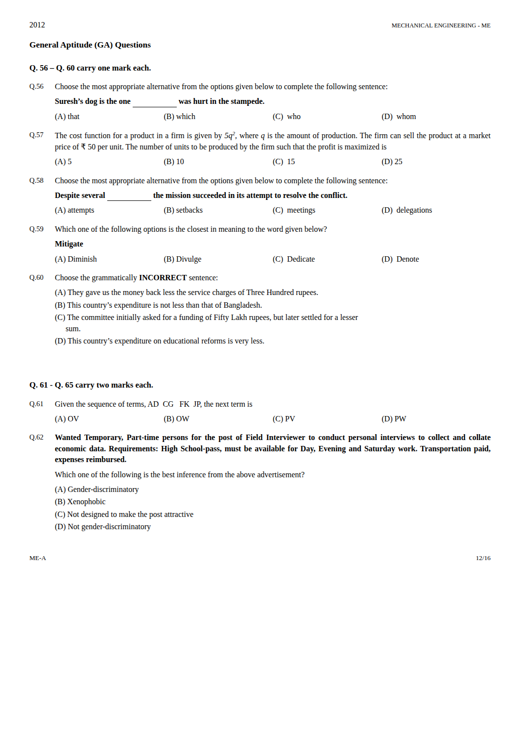2012
MECHANICAL ENGINEERING - ME
General Aptitude (GA) Questions
Q. 56 – Q. 60 carry one mark each.
Q.56
Choose the most appropriate alternative from the options given below to complete the following sentence:
Suresh’s dog is the one was hurt in the stampede.
(A) that
(B) which
(C) who
(D) whom
Q.57
The cost function for a product in a firm is given by 5q2, where q is the amount of production. The firm can sell the product at a market price of ₹ 50 per unit. The number of units to be produced by the firm such that the profit is maximized is
(A) 5
(B) 10
(C) 15
(D) 25
Q.58
Choose the most appropriate alternative from the options given below to complete the following sentence:
Despite several the mission succeeded in its attempt to resolve the conflict.
(A) attempts
(B) setbacks
(C) meetings
(D) delegations
Q.59
Which one of the following options is the closest in meaning to the word given below?
Mitigate
(A) Diminish
(B) Divulge
(C) Dedicate
(D) Denote
Q.60
Choose the grammatically INCORRECT sentence:
(A) They gave us the money back less the service charges of Three Hundred rupees.
(B) This country’s expenditure is not less than that of Bangladesh.
(C) The committee initially asked for a funding of Fifty Lakh rupees, but later settled for a lesser sum.
(D) This country’s expenditure on educational reforms is very less.
Q. 61 - Q. 65 carry two marks each.
Q.61
Given the sequence of terms, AD CG FK JP, the next term is
(A) OV
(B) OW
(C) PV
(D) PW
Q.62
Wanted Temporary, Part-time persons for the post of Field Interviewer to conduct personal interviews to collect and collate economic data. Requirements: High School-pass, must be available for Day, Evening and Saturday work. Transportation paid, expenses reimbursed.
Which one of the following is the best inference from the above advertisement?
(A) Gender-discriminatory
(B) Xenophobic
(C) Not designed to make the post attractive
(D) Not gender-discriminatory
ME-A
12/16